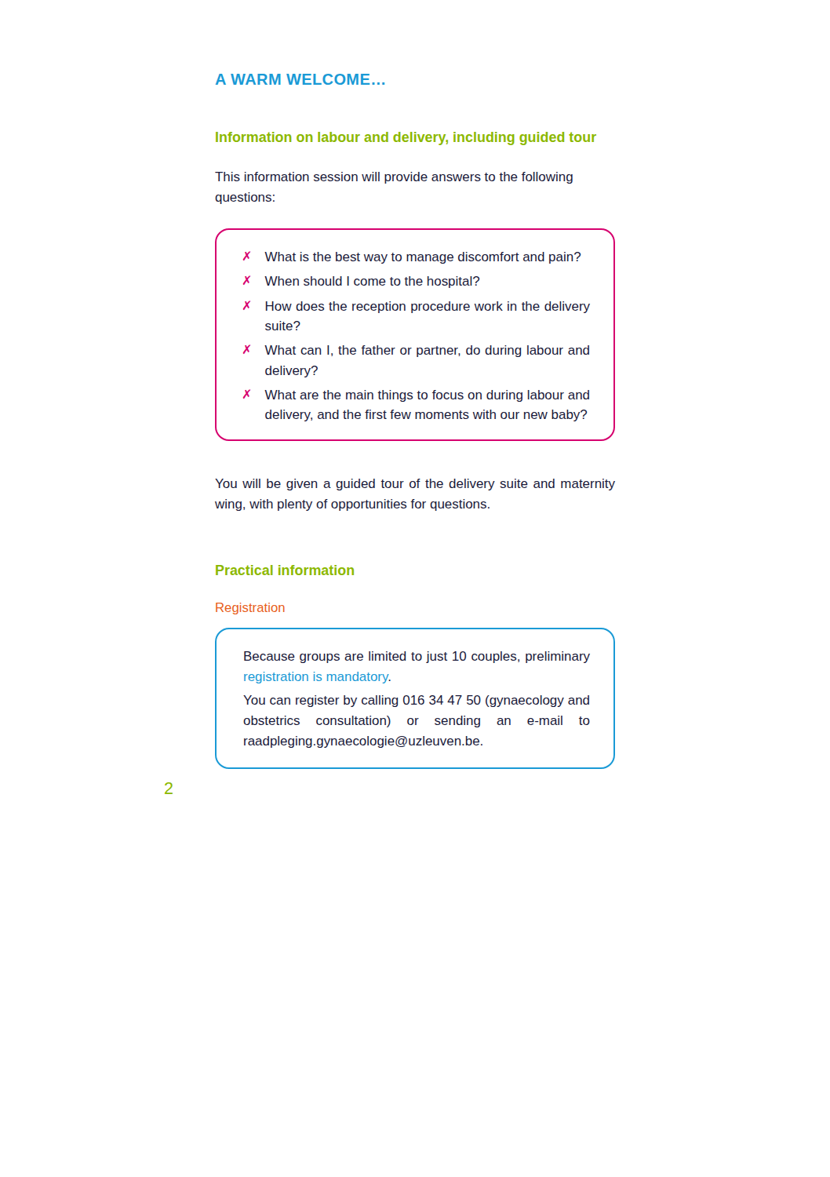A WARM WELCOME…
Information on labour and delivery, including guided tour
This information session will provide answers to the following questions:
What is the best way to manage discomfort and pain?
When should I come to the hospital?
How does the reception procedure work in the delivery suite?
What can I, the father or partner, do during labour and delivery?
What are the main things to focus on during labour and delivery, and the first few moments with our new baby?
You will be given a guided tour of the delivery suite and maternity wing, with plenty of opportunities for questions.
Practical information
Registration
Because groups are limited to just 10 couples, preliminary registration is mandatory.
You can register by calling 016 34 47 50 (gynaecology and obstetrics consultation) or sending an e-mail to raadpleging.gynaecologie@uzleuven.be.
2